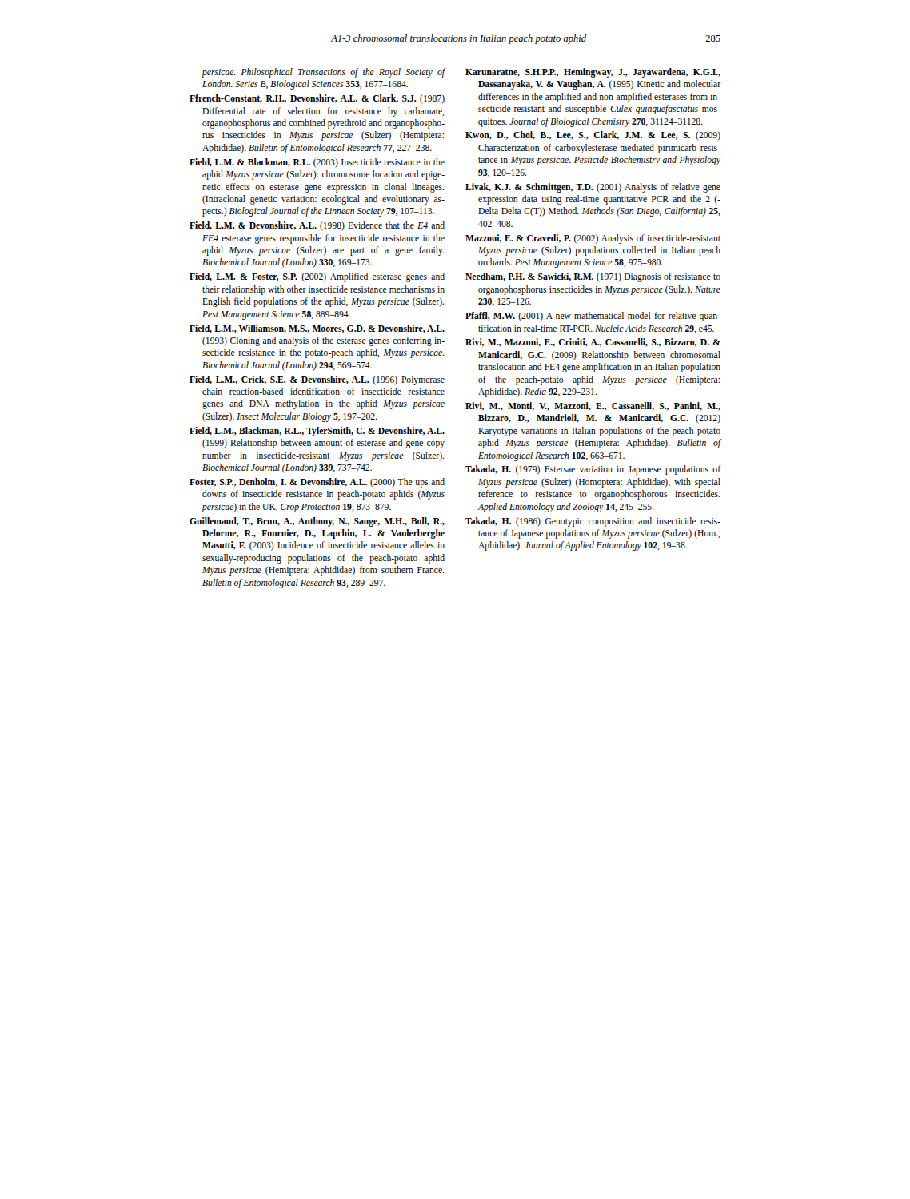A1-3 chromosomal translocations in Italian peach potato aphid 285
persicae. Philosophical Transactions of the Royal Society of London. Series B, Biological Sciences 353, 1677–1684.
Ffrench-Constant, R.H., Devonshire, A.L. & Clark, S.J. (1987) Differential rate of selection for resistance by carbamate, organophosphorus and combined pyrethroid and organophosphorus insecticides in Myzus persicae (Sulzer) (Hemiptera: Aphididae). Bulletin of Entomological Research 77, 227–238.
Field, L.M. & Blackman, R.L. (2003) Insecticide resistance in the aphid Myzus persicae (Sulzer): chromosome location and epigenetic effects on esterase gene expression in clonal lineages. (Intraclonal genetic variation: ecological and evolutionary aspects.) Biological Journal of the Linnean Society 79, 107–113.
Field, L.M. & Devonshire, A.L. (1998) Evidence that the E4 and FE4 esterase genes responsible for insecticide resistance in the aphid Myzus persicae (Sulzer) are part of a gene family. Biochemical Journal (London) 330, 169–173.
Field, L.M. & Foster, S.P. (2002) Amplified esterase genes and their relationship with other insecticide resistance mechanisms in English field populations of the aphid, Myzus persicae (Sulzer). Pest Management Science 58, 889–894.
Field, L.M., Williamson, M.S., Moores, G.D. & Devonshire, A.L. (1993) Cloning and analysis of the esterase genes conferring insecticide resistance in the potato-peach aphid, Myzus persicae. Biochemical Journal (London) 294, 569–574.
Field, L.M., Crick, S.E. & Devonshire, A.L. (1996) Polymerase chain reaction-based identification of insecticide resistance genes and DNA methylation in the aphid Myzus persicae (Sulzer). Insect Molecular Biology 5, 197–202.
Field, L.M., Blackman, R.L., TylerSmith, C. & Devonshire, A.L. (1999) Relationship between amount of esterase and gene copy number in insecticide-resistant Myzus persicae (Sulzer). Biochemical Journal (London) 339, 737–742.
Foster, S.P., Denholm, I. & Devonshire, A.L. (2000) The ups and downs of insecticide resistance in peach-potato aphids (Myzus persicae) in the UK. Crop Protection 19, 873–879.
Guillemaud, T., Brun, A., Anthony, N., Sauge, M.H., Boll, R., Delorme, R., Fournier, D., Lapchin, L. & Vanlerberghe Masutti, F. (2003) Incidence of insecticide resistance alleles in sexually-reproducing populations of the peach-potato aphid Myzus persicae (Hemiptera: Aphididae) from southern France. Bulletin of Entomological Research 93, 289–297.
Karunaratne, S.H.P.P., Hemingway, J., Jayawardena, K.G.I., Dassanayaka, V. & Vaughan, A. (1995) Kinetic and molecular differences in the amplified and non-amplified esterases from insecticide-resistant and susceptible Culex quinquefasciatus mosquitoes. Journal of Biological Chemistry 270, 31124–31128.
Kwon, D., Choi, B., Lee, S., Clark, J.M. & Lee, S. (2009) Characterization of carboxylesterase-mediated pirimicarb resistance in Myzus persicae. Pesticide Biochemistry and Physiology 93, 120–126.
Livak, K.J. & Schmittgen, T.D. (2001) Analysis of relative gene expression data using real-time quantitative PCR and the 2 (-Delta Delta C(T)) Method. Methods (San Diego, California) 25, 402–408.
Mazzoni, E. & Cravedi, P. (2002) Analysis of insecticide-resistant Myzus persicae (Sulzer) populations collected in Italian peach orchards. Pest Management Science 58, 975–980.
Needham, P.H. & Sawicki, R.M. (1971) Diagnosis of resistance to organophosphorus insecticides in Myzus persicae (Sulz.). Nature 230, 125–126.
Pfaffl, M.W. (2001) A new mathematical model for relative quantification in real-time RT-PCR. Nucleic Acids Research 29, e45.
Rivi, M., Mazzoni, E., Criniti, A., Cassanelli, S., Bizzaro, D. & Manicardi, G.C. (2009) Relationship between chromosomal translocation and FE4 gene amplification in an Italian population of the peach-potato aphid Myzus persicae (Hemiptera: Aphididae). Redia 92, 229–231.
Rivi, M., Monti, V., Mazzoni, E., Cassanelli, S., Panini, M., Bizzaro, D., Mandrioli, M. & Manicardi, G.C. (2012) Karyotype variations in Italian populations of the peach potato aphid Myzus persicae (Hemiptera: Aphididae). Bulletin of Entomological Research 102, 663–671.
Takada, H. (1979) Estersae variation in Japanese populations of Myzus persicae (Sulzer) (Homoptera: Aphididae), with special reference to resistance to organophosphorous insecticides. Applied Entomology and Zoology 14, 245–255.
Takada, H. (1986) Genotypic composition and insecticide resistance of Japanese populations of Myzus persicae (Sulzer) (Hom., Aphididae). Journal of Applied Entomology 102, 19–38.